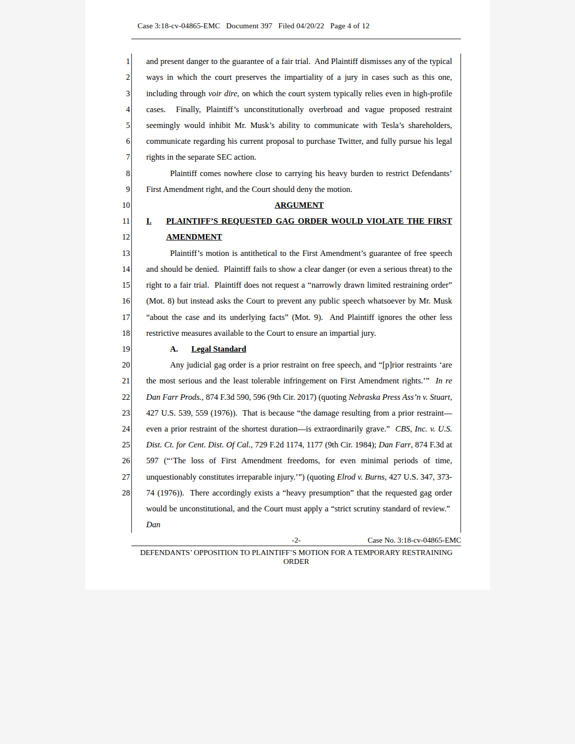Case 3:18-cv-04865-EMC Document 397 Filed 04/20/22 Page 4 of 12
1
2
3
4
5
6
7
8
9
10
11
12
13
14
15
16
17
18
19
20
21
22
23
24
25
26
27
28
and present danger to the guarantee of a fair trial. And Plaintiff dismisses any of the typical ways in which the court preserves the impartiality of a jury in cases such as this one, including through voir dire, on which the court system typically relies even in high-profile cases. Finally, Plaintiff’s unconstitutionally overbroad and vague proposed restraint seemingly would inhibit Mr. Musk’s ability to communicate with Tesla’s shareholders, communicate regarding his current proposal to purchase Twitter, and fully pursue his legal rights in the separate SEC action.
Plaintiff comes nowhere close to carrying his heavy burden to restrict Defendants’ First Amendment right, and the Court should deny the motion.
ARGUMENT
I.
PLAINTIFF’S REQUESTED GAG ORDER WOULD VIOLATE THE FIRST AMENDMENT
Plaintiff’s motion is antithetical to the First Amendment’s guarantee of free speech and should be denied. Plaintiff fails to show a clear danger (or even a serious threat) to the right to a fair trial. Plaintiff does not request a “narrowly drawn limited restraining order” (Mot. 8) but instead asks the Court to prevent any public speech whatsoever by Mr. Musk “about the case and its underlying facts” (Mot. 9). And Plaintiff ignores the other less restrictive measures available to the Court to ensure an impartial jury.
A. Legal Standard
Any judicial gag order is a prior restraint on free speech, and “[p]rior restraints ‘are the most serious and the least tolerable infringement on First Amendment rights.’” In re Dan Farr Prods., 874 F.3d 590, 596 (9th Cir. 2017) (quoting Nebraska Press Ass’n v. Stuart, 427 U.S. 539, 559 (1976)). That is because “the damage resulting from a prior restraint—even a prior restraint of the shortest duration—is extraordinarily grave.” CBS, Inc. v. U.S. Dist. Ct. for Cent. Dist. Of Cal., 729 F.2d 1174, 1177 (9th Cir. 1984); Dan Farr, 874 F.3d at 597 (“‘The loss of First Amendment freedoms, for even minimal periods of time, unquestionably constitutes irreparable injury.’”) (quoting Elrod v. Burns, 427 U.S. 347, 373-74 (1976)). There accordingly exists a “heavy presumption” that the requested gag order would be unconstitutional, and the Court must apply a “strict scrutiny standard of review.” Dan
-2-
Case No. 3:18-cv-04865-EMC
Defendants’ Opposition to Plaintiff’s Motion for a Temporary Restraining Order